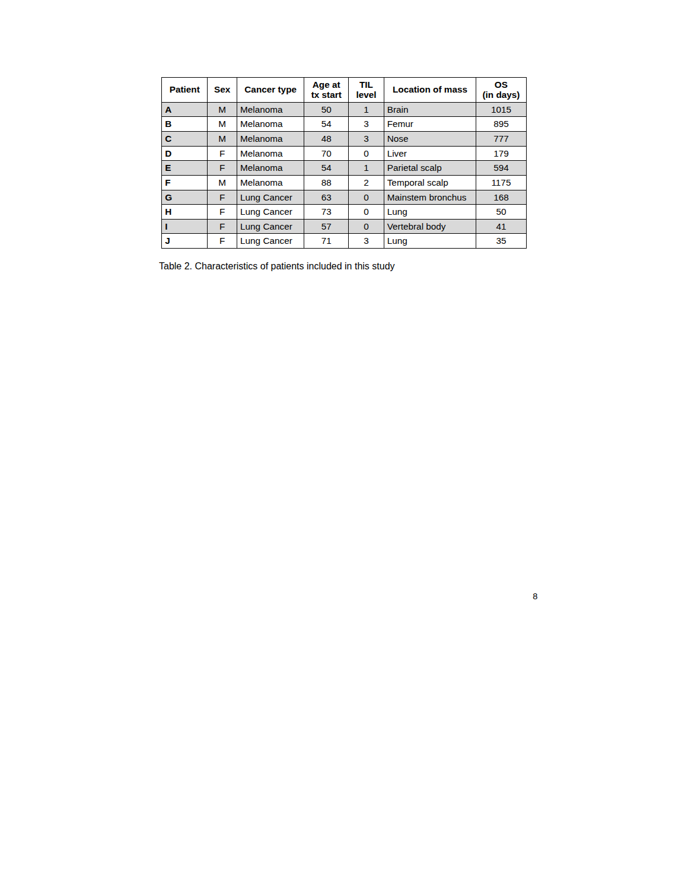| Patient | Sex | Cancer type | Age at tx start | TIL level | Location of mass | OS (in days) |
| --- | --- | --- | --- | --- | --- | --- |
| A | M | Melanoma | 50 | 1 | Brain | 1015 |
| B | M | Melanoma | 54 | 3 | Femur | 895 |
| C | M | Melanoma | 48 | 3 | Nose | 777 |
| D | F | Melanoma | 70 | 0 | Liver | 179 |
| E | F | Melanoma | 54 | 1 | Parietal scalp | 594 |
| F | M | Melanoma | 88 | 2 | Temporal scalp | 1175 |
| G | F | Lung Cancer | 63 | 0 | Mainstem bronchus | 168 |
| H | F | Lung Cancer | 73 | 0 | Lung | 50 |
| I | F | Lung Cancer | 57 | 0 | Vertebral body | 41 |
| J | F | Lung Cancer | 71 | 3 | Lung | 35 |
Table 2. Characteristics of patients included in this study
8